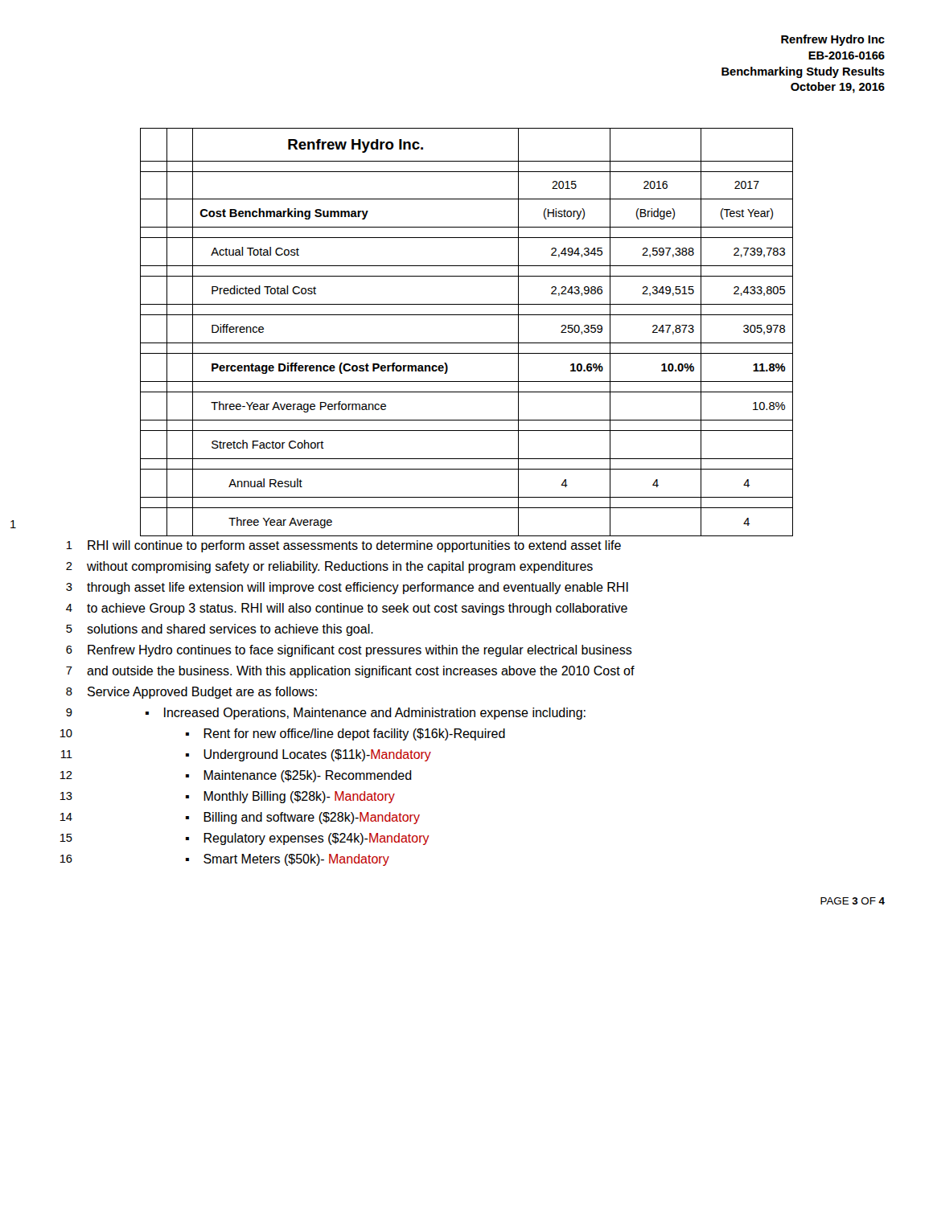Renfrew Hydro Inc
EB-2016-0166
Benchmarking Study Results
October 19, 2016
1
| | | Renfrew Hydro Inc. | | | |
| | | | 2015 | 2016 | 2017 |
| | | Cost Benchmarking Summary | (History) | (Bridge) | (Test Year) |
| | | Actual Total Cost | 2,494,345 | 2,597,388 | 2,739,783 |
| | | Predicted Total Cost | 2,243,986 | 2,349,515 | 2,433,805 |
| | | Difference | 250,359 | 247,873 | 305,978 |
| | | Percentage Difference (Cost Performance) | 10.6% | 10.0% | 11.8% |
| | | Three-Year Average Performance | | | 10.8% |
| | | Stretch Factor Cohort | | | |
| | | Annual Result | 4 | 4 | 4 |
| | | Three Year Average | | | 4 |
RHI will continue to perform asset assessments to determine opportunities to extend asset life
without compromising safety or reliability. Reductions in the capital program expenditures
through asset life extension will improve cost efficiency performance and eventually enable RHI
to achieve Group 3 status. RHI will also continue to seek out cost savings through collaborative
solutions and shared services to achieve this goal.
Renfrew Hydro continues to face significant cost pressures within the regular electrical business
and outside the business. With this application significant cost increases above the 2010 Cost of
Service Approved Budget are as follows:
▪ Increased Operations, Maintenance and Administration expense including:
▪ Rent for new office/line depot facility ($16k)-Required
▪ Underground Locates ($11k)-Mandatory
▪ Maintenance ($25k)- Recommended
▪ Monthly Billing ($28k)- Mandatory
▪ Billing and software ($28k)-Mandatory
▪ Regulatory expenses ($24k)-Mandatory
▪ Smart Meters ($50k)- Mandatory
PAGE 3 OF 4